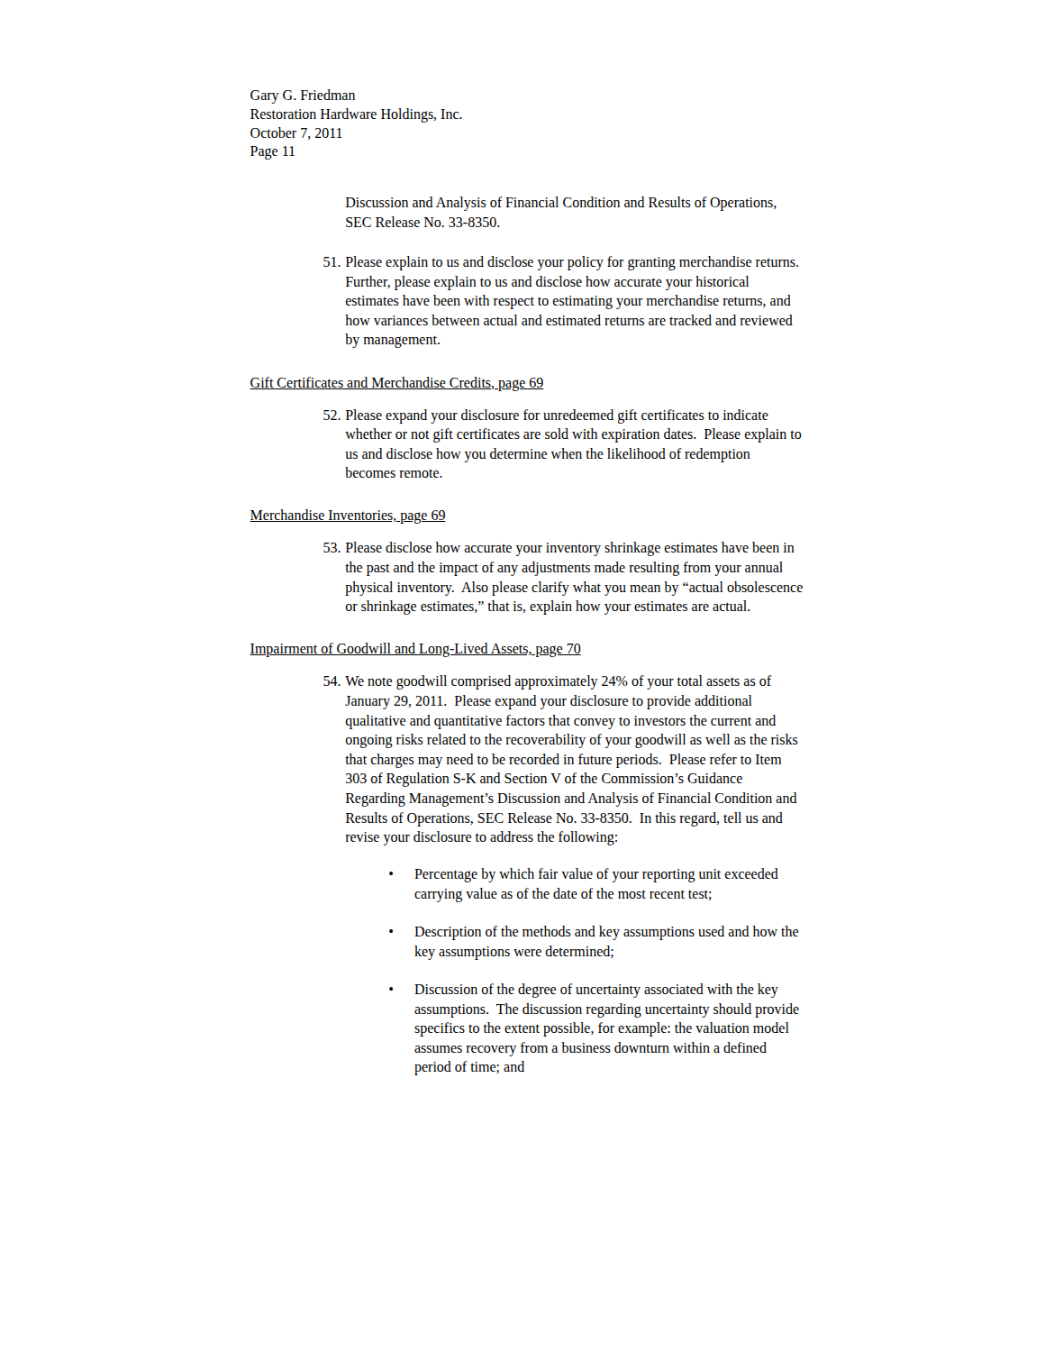Gary G. Friedman
Restoration Hardware Holdings, Inc.
October 7, 2011
Page 11
Discussion and Analysis of Financial Condition and Results of Operations, SEC Release No. 33-8350.
51. Please explain to us and disclose your policy for granting merchandise returns. Further, please explain to us and disclose how accurate your historical estimates have been with respect to estimating your merchandise returns, and how variances between actual and estimated returns are tracked and reviewed by management.
Gift Certificates and Merchandise Credits, page 69
52. Please expand your disclosure for unredeemed gift certificates to indicate whether or not gift certificates are sold with expiration dates. Please explain to us and disclose how you determine when the likelihood of redemption becomes remote.
Merchandise Inventories, page 69
53. Please disclose how accurate your inventory shrinkage estimates have been in the past and the impact of any adjustments made resulting from your annual physical inventory. Also please clarify what you mean by “actual obsolescence or shrinkage estimates,” that is, explain how your estimates are actual.
Impairment of Goodwill and Long-Lived Assets, page 70
54. We note goodwill comprised approximately 24% of your total assets as of January 29, 2011. Please expand your disclosure to provide additional qualitative and quantitative factors that convey to investors the current and ongoing risks related to the recoverability of your goodwill as well as the risks that charges may need to be recorded in future periods. Please refer to Item 303 of Regulation S-K and Section V of the Commission’s Guidance Regarding Management’s Discussion and Analysis of Financial Condition and Results of Operations, SEC Release No. 33-8350. In this regard, tell us and revise your disclosure to address the following:
Percentage by which fair value of your reporting unit exceeded carrying value as of the date of the most recent test;
Description of the methods and key assumptions used and how the key assumptions were determined;
Discussion of the degree of uncertainty associated with the key assumptions. The discussion regarding uncertainty should provide specifics to the extent possible, for example: the valuation model assumes recovery from a business downturn within a defined period of time; and